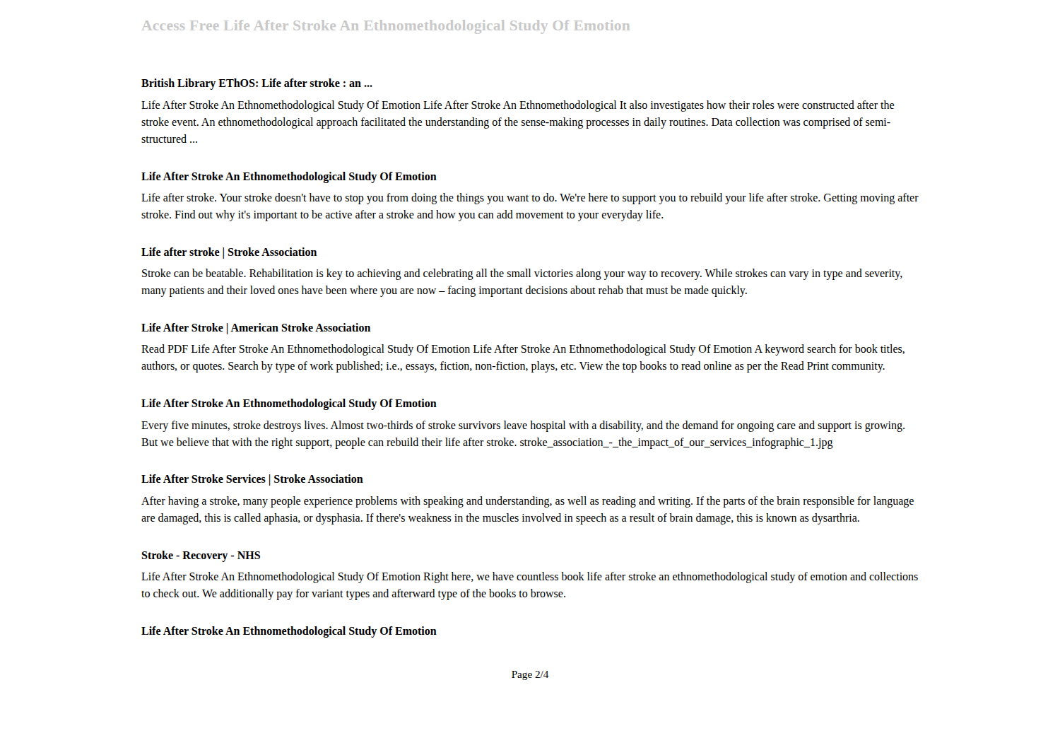Access Free Life After Stroke An Ethnomethodological Study Of Emotion
British Library EThOS: Life after stroke : an ...
Life After Stroke An Ethnomethodological Study Of Emotion Life After Stroke An Ethnomethodological It also investigates how their roles were constructed after the stroke event. An ethnomethodological approach facilitated the understanding of the sense-making processes in daily routines. Data collection was comprised of semi-structured ...
Life After Stroke An Ethnomethodological Study Of Emotion
Life after stroke. Your stroke doesn't have to stop you from doing the things you want to do. We're here to support you to rebuild your life after stroke. Getting moving after stroke. Find out why it's important to be active after a stroke and how you can add movement to your everyday life.
Life after stroke | Stroke Association
Stroke can be beatable. Rehabilitation is key to achieving and celebrating all the small victories along your way to recovery. While strokes can vary in type and severity, many patients and their loved ones have been where you are now – facing important decisions about rehab that must be made quickly.
Life After Stroke | American Stroke Association
Read PDF Life After Stroke An Ethnomethodological Study Of Emotion Life After Stroke An Ethnomethodological Study Of Emotion A keyword search for book titles, authors, or quotes. Search by type of work published; i.e., essays, fiction, non-fiction, plays, etc. View the top books to read online as per the Read Print community.
Life After Stroke An Ethnomethodological Study Of Emotion
Every five minutes, stroke destroys lives. Almost two-thirds of stroke survivors leave hospital with a disability, and the demand for ongoing care and support is growing. But we believe that with the right support, people can rebuild their life after stroke. stroke_association_-_the_impact_of_our_services_infographic_1.jpg
Life After Stroke Services | Stroke Association
After having a stroke, many people experience problems with speaking and understanding, as well as reading and writing. If the parts of the brain responsible for language are damaged, this is called aphasia, or dysphasia. If there's weakness in the muscles involved in speech as a result of brain damage, this is known as dysarthria.
Stroke - Recovery - NHS
Life After Stroke An Ethnomethodological Study Of Emotion Right here, we have countless book life after stroke an ethnomethodological study of emotion and collections to check out. We additionally pay for variant types and afterward type of the books to browse.
Life After Stroke An Ethnomethodological Study Of Emotion
Page 2/4